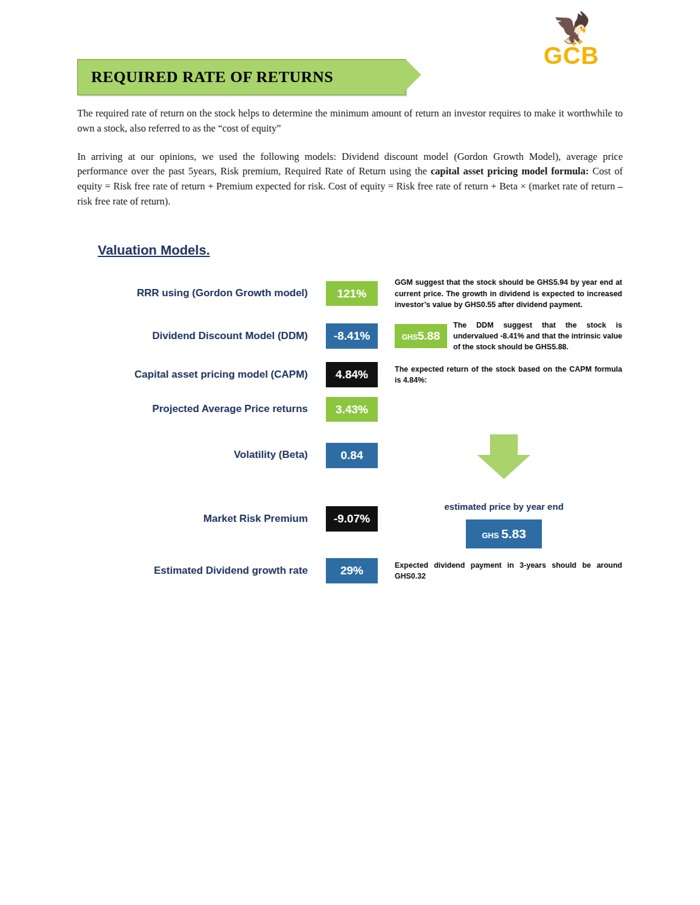🦅
GCB
REQUIRED RATE OF RETURNS
The required rate of return on the stock helps to determine the minimum amount of return an investor requires to make it worthwhile to own a stock, also referred to as the “cost of equity”
In arriving at our opinions, we used the following models: Dividend discount model (Gordon Growth Model), average price performance over the past 5years, Risk premium, Required Rate of Return using the capital asset pricing model formula: Cost of equity = Risk free rate of return + Premium expected for risk. Cost of equity = Risk free rate of return + Beta × (market rate of return – risk free rate of return).
Valuation Models.
| RRR using (Gordon Growth model) | 121% | GGM suggest that the stock should be GHS5.94 by year end at current price. The growth in dividend is expected to increased investor’s value by GHS0.55 after dividend payment. |
| Dividend Discount Model (DDM) | -8.41% | GHS 5.88 The DDM suggest that the stock is undervalued -8.41% and that the intrinsic value of the stock should be GHS5.88. |
| Capital asset pricing model (CAPM) | 4.84% | The expected return of the stock based on the CAPM formula is 4.84%: |
| Projected Average Price returns | 3.43% | |
| Volatility (Beta) | 0.84 | |
| Market Risk Premium | -9.07% | estimated price by year end GHS 5.83 |
| Estimated Dividend growth rate | 29% | Expected dividend payment in 3-years should be around GHS0.32 |